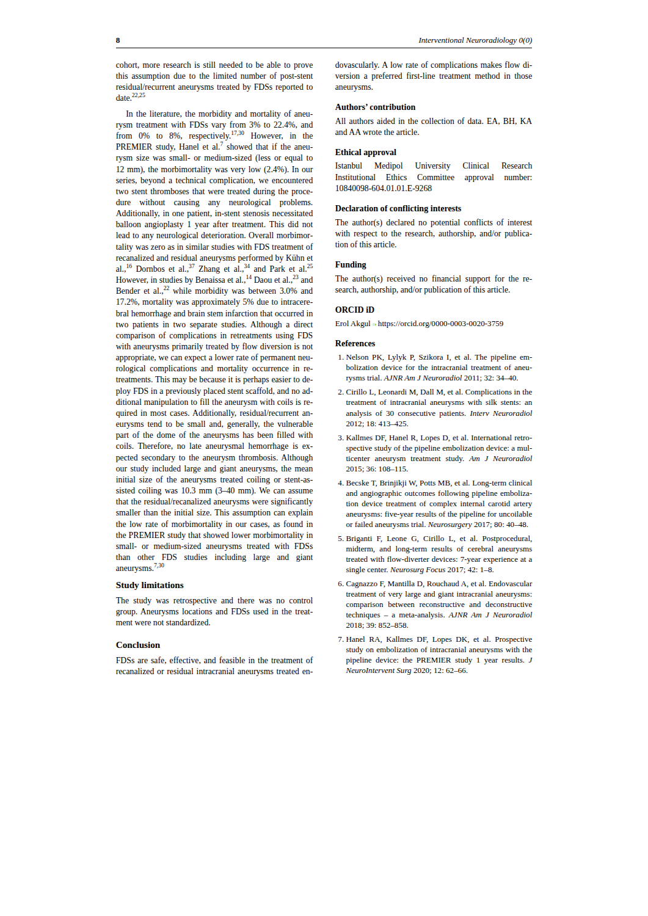8 Interventional Neuroradiology 0(0)
cohort, more research is still needed to be able to prove this assumption due to the limited number of post-stent residual/recurrent aneurysms treated by FDSs reported to date.22,25
In the literature, the morbidity and mortality of aneurysm treatment with FDSs vary from 3% to 22.4%, and from 0% to 8%, respectively.17,30 However, in the PREMIER study, Hanel et al.7 showed that if the aneurysm size was small- or medium-sized (less or equal to 12 mm), the morbimortality was very low (2.4%). In our series, beyond a technical complication, we encountered two stent thromboses that were treated during the procedure without causing any neurological problems. Additionally, in one patient, in-stent stenosis necessitated balloon angioplasty 1 year after treatment. This did not lead to any neurological deterioration. Overall morbimortality was zero as in similar studies with FDS treatment of recanalized and residual aneurysms performed by Kühn et al.,16 Dornbos et al.,37 Zhang et al.,34 and Park et al.25 However, in studies by Benaissa et al.,14 Daou et al.,23 and Bender et al.,22 while morbidity was between 3.0% and 17.2%, mortality was approximately 5% due to intracerebral hemorrhage and brain stem infarction that occurred in two patients in two separate studies. Although a direct comparison of complications in retreatments using FDS with aneurysms primarily treated by flow diversion is not appropriate, we can expect a lower rate of permanent neurological complications and mortality occurrence in retreatments. This may be because it is perhaps easier to deploy FDS in a previously placed stent scaffold, and no additional manipulation to fill the aneurysm with coils is required in most cases. Additionally, residual/recurrent aneurysms tend to be small and, generally, the vulnerable part of the dome of the aneurysms has been filled with coils. Therefore, no late aneurysmal hemorrhage is expected secondary to the aneurysm thrombosis. Although our study included large and giant aneurysms, the mean initial size of the aneurysms treated coiling or stent-assisted coiling was 10.3 mm (3–40 mm). We can assume that the residual/recanalized aneurysms were significantly smaller than the initial size. This assumption can explain the low rate of morbimortality in our cases, as found in the PREMIER study that showed lower morbimortality in small- or medium-sized aneurysms treated with FDSs than other FDS studies including large and giant aneurysms.7,30
Study limitations
The study was retrospective and there was no control group. Aneurysms locations and FDSs used in the treatment were not standardized.
Conclusion
FDSs are safe, effective, and feasible in the treatment of recanalized or residual intracranial aneurysms treated endovascularly. A low rate of complications makes flow diversion a preferred first-line treatment method in those aneurysms.
Authors’ contribution
All authors aided in the collection of data. EA, BH, KA and AA wrote the article.
Ethical approval
Istanbul Medipol University Clinical Research Institutional Ethics Committee approval number: 10840098-604.01.01.E-9268
Declaration of conflicting interests
The author(s) declared no potential conflicts of interest with respect to the research, authorship, and/or publication of this article.
Funding
The author(s) received no financial support for the research, authorship, and/or publication of this article.
ORCID iD
Erol Akgul iD https://orcid.org/0000-0003-0020-3759
References
Nelson PK, Lylyk P, Szikora I, et al. The pipeline embolization device for the intracranial treatment of aneurysms trial. AJNR Am J Neuroradiol 2011; 32: 34–40.
Cirillo L, Leonardi M, Dall M, et al. Complications in the treatment of intracranial aneurysms with silk stents: an analysis of 30 consecutive patients. Interv Neuroradiol 2012; 18: 413–425.
Kallmes DF, Hanel R, Lopes D, et al. International retrospective study of the pipeline embolization device: a multicenter aneurysm treatment study. Am J Neuroradiol 2015; 36: 108–115.
Becske T, Brinjikji W, Potts MB, et al. Long-term clinical and angiographic outcomes following pipeline embolization device treatment of complex internal carotid artery aneurysms: five-year results of the pipeline for uncoilable or failed aneurysms trial. Neurosurgery 2017; 80: 40–48.
Briganti F, Leone G, Cirillo L, et al. Postprocedural, midterm, and long-term results of cerebral aneurysms treated with flow-diverter devices: 7-year experience at a single center. Neurosurg Focus 2017; 42: 1–8.
Cagnazzo F, Mantilla D, Rouchaud A, et al. Endovascular treatment of very large and giant intracranial aneurysms: comparison between reconstructive and deconstructive techniques – a meta-analysis. AJNR Am J Neuroradiol 2018; 39: 852–858.
Hanel RA, Kallmes DF, Lopes DK, et al. Prospective study on embolization of intracranial aneurysms with the pipeline device: the PREMIER study 1 year results. J NeuroIntervent Surg 2020; 12: 62–66.